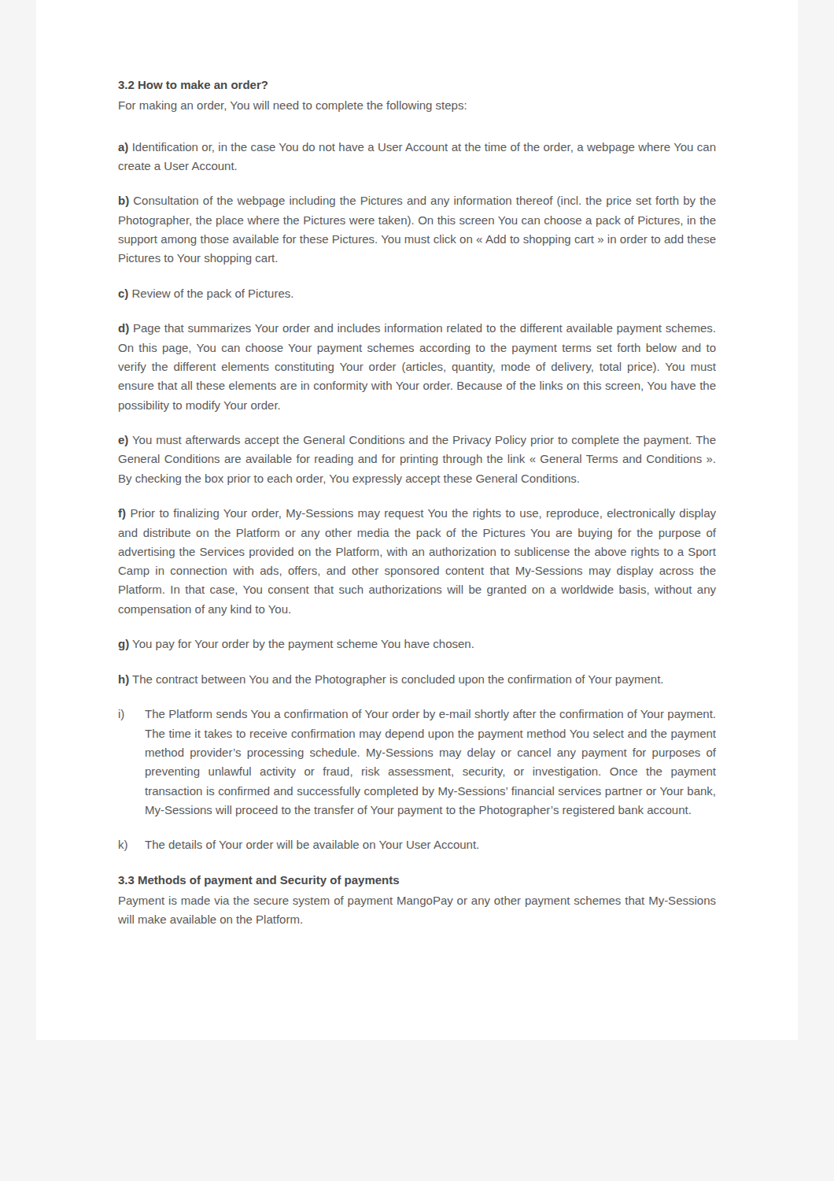3.2 How to make an order?
For making an order, You will need to complete the following steps:
a) Identification or, in the case You do not have a User Account at the time of the order, a webpage where You can create a User Account.
b) Consultation of the webpage including the Pictures and any information thereof (incl. the price set forth by the Photographer, the place where the Pictures were taken). On this screen You can choose a pack of Pictures, in the support among those available for these Pictures. You must click on « Add to shopping cart » in order to add these Pictures to Your shopping cart.
c) Review of the pack of Pictures.
d) Page that summarizes Your order and includes information related to the different available payment schemes. On this page, You can choose Your payment schemes according to the payment terms set forth below and to verify the different elements constituting Your order (articles, quantity, mode of delivery, total price). You must ensure that all these elements are in conformity with Your order. Because of the links on this screen, You have the possibility to modify Your order.
e) You must afterwards accept the General Conditions and the Privacy Policy prior to complete the payment. The General Conditions are available for reading and for printing through the link « General Terms and Conditions ». By checking the box prior to each order, You expressly accept these General Conditions.
f) Prior to finalizing Your order, My-Sessions may request You the rights to use, reproduce, electronically display and distribute on the Platform or any other media the pack of the Pictures You are buying for the purpose of advertising the Services provided on the Platform, with an authorization to sublicense the above rights to a Sport Camp in connection with ads, offers, and other sponsored content that My-Sessions may display across the Platform. In that case, You consent that such authorizations will be granted on a worldwide basis, without any compensation of any kind to You.
g) You pay for Your order by the payment scheme You have chosen.
h) The contract between You and the Photographer is concluded upon the confirmation of Your payment.
i) The Platform sends You a confirmation of Your order by e-mail shortly after the confirmation of Your payment. The time it takes to receive confirmation may depend upon the payment method You select and the payment method provider’s processing schedule. My-Sessions may delay or cancel any payment for purposes of preventing unlawful activity or fraud, risk assessment, security, or investigation. Once the payment transaction is confirmed and successfully completed by My-Sessions’ financial services partner or Your bank, My-Sessions will proceed to the transfer of Your payment to the Photographer’s registered bank account.
k) The details of Your order will be available on Your User Account.
3.3 Methods of payment and Security of payments
Payment is made via the secure system of payment MangoPay or any other payment schemes that My-Sessions will make available on the Platform.